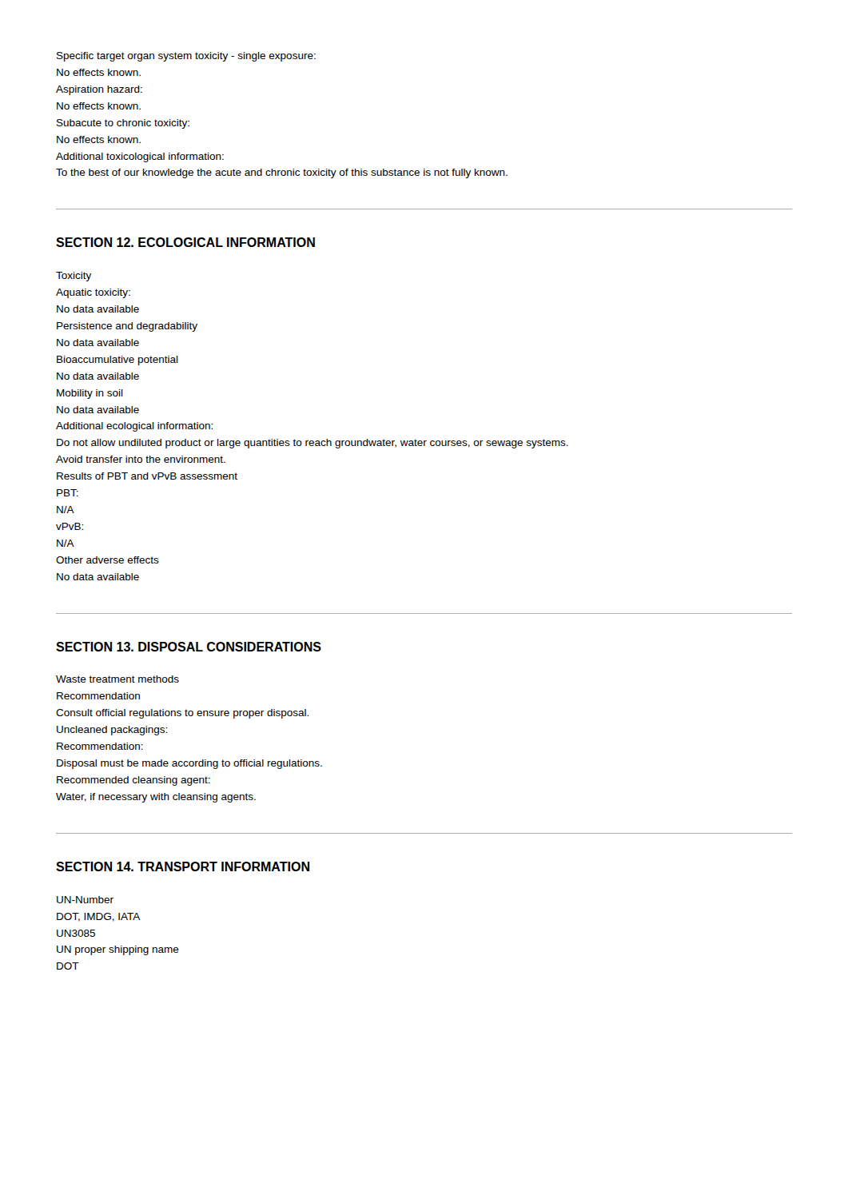Specific target organ system toxicity - single exposure:
No effects known.
Aspiration hazard:
No effects known.
Subacute to chronic toxicity:
No effects known.
Additional toxicological information:
To the best of our knowledge the acute and chronic toxicity of this substance is not fully known.
SECTION 12. ECOLOGICAL INFORMATION
Toxicity
Aquatic toxicity:
No data available
Persistence and degradability
No data available
Bioaccumulative potential
No data available
Mobility in soil
No data available
Additional ecological information:
Do not allow undiluted product or large quantities to reach groundwater, water courses, or sewage systems.
Avoid transfer into the environment.
Results of PBT and vPvB assessment
PBT:
N/A
vPvB:
N/A
Other adverse effects
No data available
SECTION 13. DISPOSAL CONSIDERATIONS
Waste treatment methods
Recommendation
Consult official regulations to ensure proper disposal.
Uncleaned packagings:
Recommendation:
Disposal must be made according to official regulations.
Recommended cleansing agent:
Water, if necessary with cleansing agents.
SECTION 14. TRANSPORT INFORMATION
UN-Number
DOT, IMDG, IATA
UN3085
UN proper shipping name
DOT